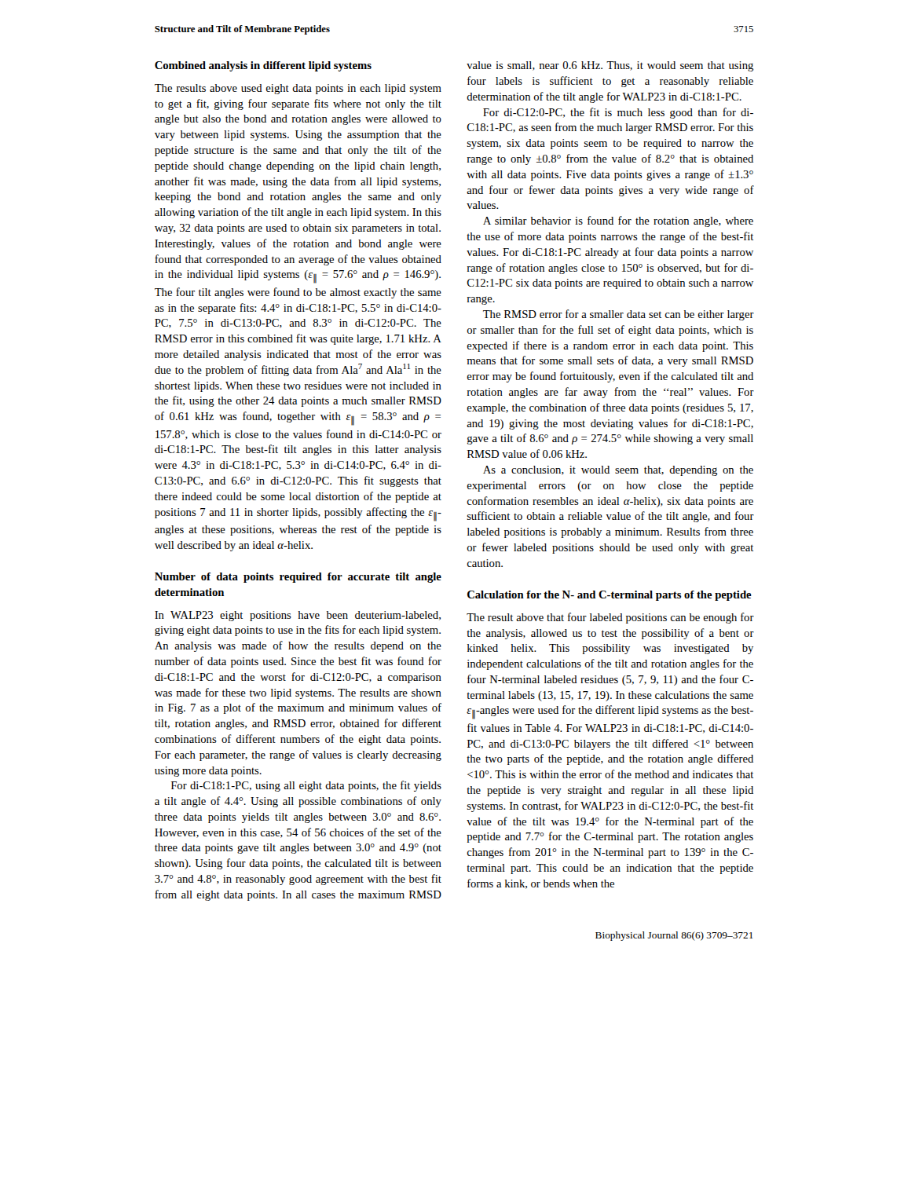Structure and Tilt of Membrane Peptides 3715
Combined analysis in different lipid systems
The results above used eight data points in each lipid system to get a fit, giving four separate fits where not only the tilt angle but also the bond and rotation angles were allowed to vary between lipid systems. Using the assumption that the peptide structure is the same and that only the tilt of the peptide should change depending on the lipid chain length, another fit was made, using the data from all lipid systems, keeping the bond and rotation angles the same and only allowing variation of the tilt angle in each lipid system. In this way, 32 data points are used to obtain six parameters in total. Interestingly, values of the rotation and bond angle were found that corresponded to an average of the values obtained in the individual lipid systems (ε∥ = 57.6° and ρ = 146.9°). The four tilt angles were found to be almost exactly the same as in the separate fits: 4.4° in di-C18:1-PC, 5.5° in di-C14:0-PC, 7.5° in di-C13:0-PC, and 8.3° in di-C12:0-PC. The RMSD error in this combined fit was quite large, 1.71 kHz. A more detailed analysis indicated that most of the error was due to the problem of fitting data from Ala7 and Ala11 in the shortest lipids. When these two residues were not included in the fit, using the other 24 data points a much smaller RMSD of 0.61 kHz was found, together with ε∥ = 58.3° and ρ = 157.8°, which is close to the values found in di-C14:0-PC or di-C18:1-PC. The best-fit tilt angles in this latter analysis were 4.3° in di-C18:1-PC, 5.3° in di-C14:0-PC, 6.4° in di-C13:0-PC, and 6.6° in di-C12:0-PC. This fit suggests that there indeed could be some local distortion of the peptide at positions 7 and 11 in shorter lipids, possibly affecting the ε∥-angles at these positions, whereas the rest of the peptide is well described by an ideal α-helix.
Number of data points required for accurate tilt angle determination
In WALP23 eight positions have been deuterium-labeled, giving eight data points to use in the fits for each lipid system. An analysis was made of how the results depend on the number of data points used. Since the best fit was found for di-C18:1-PC and the worst for di-C12:0-PC, a comparison was made for these two lipid systems. The results are shown in Fig. 7 as a plot of the maximum and minimum values of tilt, rotation angles, and RMSD error, obtained for different combinations of different numbers of the eight data points. For each parameter, the range of values is clearly decreasing using more data points.
For di-C18:1-PC, using all eight data points, the fit yields a tilt angle of 4.4°. Using all possible combinations of only three data points yields tilt angles between 3.0° and 8.6°. However, even in this case, 54 of 56 choices of the set of the three data points gave tilt angles between 3.0° and 4.9° (not shown). Using four data points, the calculated tilt is between 3.7° and 4.8°, in reasonably good agreement with the best fit from all eight data points. In all cases the maximum RMSD value is small, near 0.6 kHz. Thus, it would seem that using four labels is sufficient to get a reasonably reliable determination of the tilt angle for WALP23 in di-C18:1-PC.
For di-C12:0-PC, the fit is much less good than for di-C18:1-PC, as seen from the much larger RMSD error. For this system, six data points seem to be required to narrow the range to only ±0.8° from the value of 8.2° that is obtained with all data points. Five data points gives a range of ±1.3° and four or fewer data points gives a very wide range of values.
A similar behavior is found for the rotation angle, where the use of more data points narrows the range of the best-fit values. For di-C18:1-PC already at four data points a narrow range of rotation angles close to 150° is observed, but for di-C12:1-PC six data points are required to obtain such a narrow range.
The RMSD error for a smaller data set can be either larger or smaller than for the full set of eight data points, which is expected if there is a random error in each data point. This means that for some small sets of data, a very small RMSD error may be found fortuitously, even if the calculated tilt and rotation angles are far away from the ‘‘real’’ values. For example, the combination of three data points (residues 5, 17, and 19) giving the most deviating values for di-C18:1-PC, gave a tilt of 8.6° and ρ = 274.5° while showing a very small RMSD value of 0.06 kHz.
As a conclusion, it would seem that, depending on the experimental errors (or on how close the peptide conformation resembles an ideal α-helix), six data points are sufficient to obtain a reliable value of the tilt angle, and four labeled positions is probably a minimum. Results from three or fewer labeled positions should be used only with great caution.
Calculation for the N- and C-terminal parts of the peptide
The result above that four labeled positions can be enough for the analysis, allowed us to test the possibility of a bent or kinked helix. This possibility was investigated by independent calculations of the tilt and rotation angles for the four N-terminal labeled residues (5, 7, 9, 11) and the four C-terminal labels (13, 15, 17, 19). In these calculations the same ε∥-angles were used for the different lipid systems as the best-fit values in Table 4. For WALP23 in di-C18:1-PC, di-C14:0-PC, and di-C13:0-PC bilayers the tilt differed <1° between the two parts of the peptide, and the rotation angle differed <10°. This is within the error of the method and indicates that the peptide is very straight and regular in all these lipid systems. In contrast, for WALP23 in di-C12:0-PC, the best-fit value of the tilt was 19.4° for the N-terminal part of the peptide and 7.7° for the C-terminal part. The rotation angles changes from 201° in the N-terminal part to 139° in the C-terminal part. This could be an indication that the peptide forms a kink, or bends when the
Biophysical Journal 86(6) 3709–3721